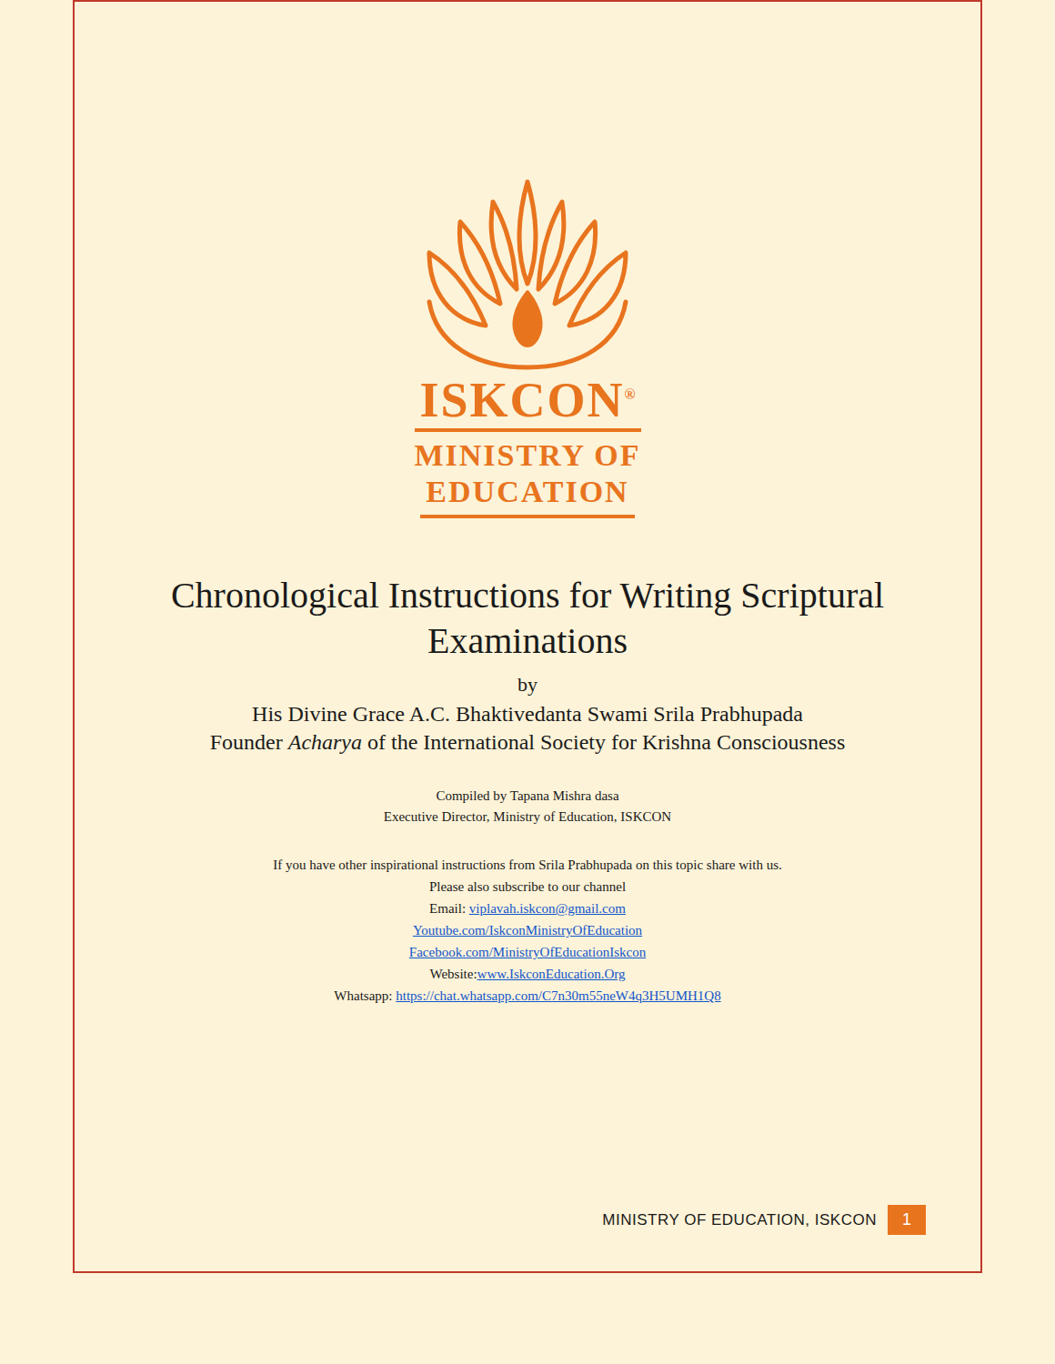ISKCON®
MINISTRY OF
EDUCATION
Chronological Instructions for Writing Scriptural Examinations
by
His Divine Grace A.C. Bhaktivedanta Swami Srila Prabhupada
Founder Acharya of the International Society for Krishna Consciousness
Compiled by Tapana Mishra dasa
Executive Director, Ministry of Education, ISKCON
If you have other inspirational instructions from Srila Prabhupada on this topic share with us.
Please also subscribe to our channel
Email: viplavah.iskcon@gmail.com
Youtube.com/IskconMinistryOfEducation
Facebook.com/MinistryOfEducationIskcon
Website:www.IskconEducation.Org
Whatsapp: https://chat.whatsapp.com/C7n30m55neW4q3H5UMH1Q8
MINISTRY OF EDUCATION, ISKCON
1